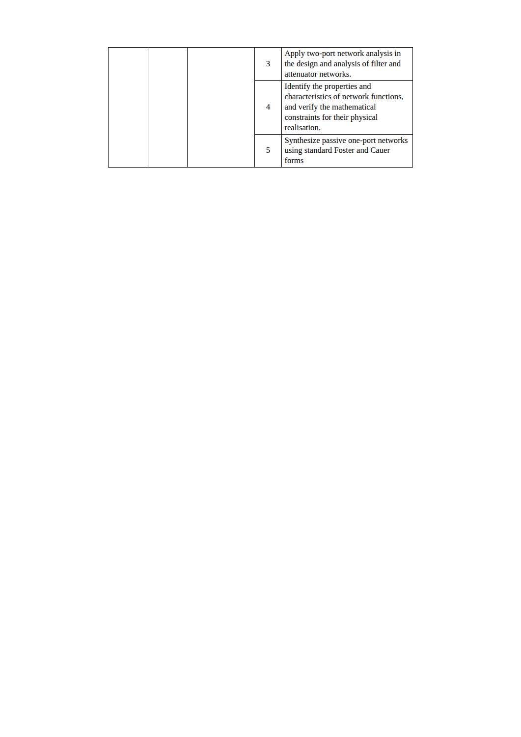| | | | 3 | Apply two-port network analysis in the design and analysis of filter and attenuator networks. |
| 4 | Identify the properties and characteristics of network functions, and verify the mathematical constraints for their physical realisation. |
| 5 | Synthesize passive one-port networks using standard Foster and Cauer forms |